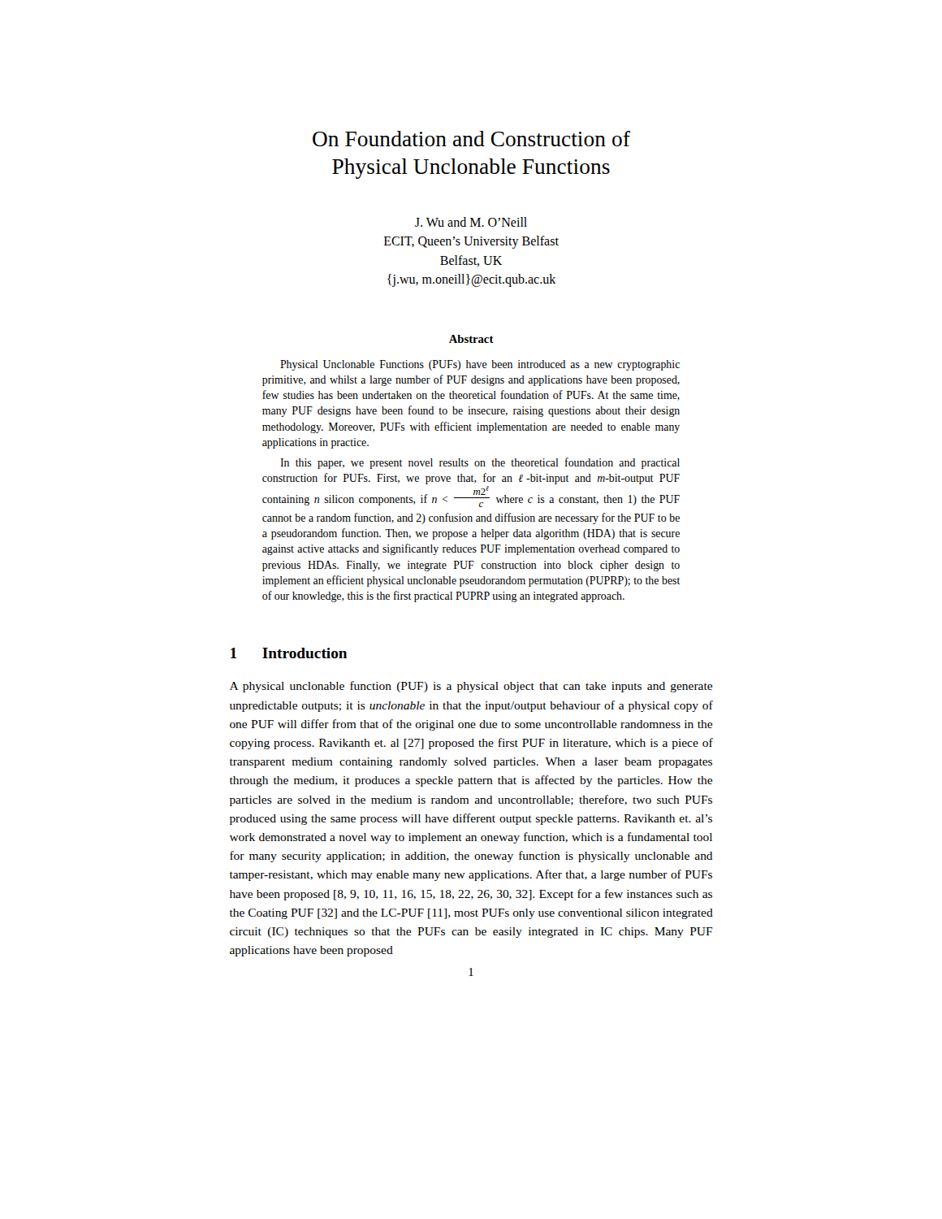On Foundation and Construction of
Physical Unclonable Functions
J. Wu and M. O’Neill
ECIT, Queen’s University Belfast
Belfast, UK
{j.wu, m.oneill}@ecit.qub.ac.uk
Abstract
Physical Unclonable Functions (PUFs) have been introduced as a new cryptographic primitive, and whilst a large number of PUF designs and applications have been proposed, few studies has been undertaken on the theoretical foundation of PUFs. At the same time, many PUF designs have been found to be insecure, raising questions about their design methodology. Moreover, PUFs with efficient implementation are needed to enable many applications in practice.
In this paper, we present novel results on the theoretical foundation and practical construction for PUFs. First, we prove that, for an ℓ-bit-input and m-bit-output PUF containing n silicon components, if n < m2ℓ c where c is a constant, then 1) the PUF cannot be a random function, and 2) confusion and diffusion are necessary for the PUF to be a pseudorandom function. Then, we propose a helper data algorithm (HDA) that is secure against active attacks and significantly reduces PUF implementation overhead compared to previous HDAs. Finally, we integrate PUF construction into block cipher design to implement an efficient physical unclonable pseudorandom permutation (PUPRP); to the best of our knowledge, this is the first practical PUPRP using an integrated approach.
1 Introduction
A physical unclonable function (PUF) is a physical object that can take inputs and generate unpredictable outputs; it is unclonable in that the input/output behaviour of a physical copy of one PUF will differ from that of the original one due to some uncontrollable randomness in the copying process. Ravikanth et. al [27] proposed the first PUF in literature, which is a piece of transparent medium containing randomly solved particles. When a laser beam propagates through the medium, it produces a speckle pattern that is affected by the particles. How the particles are solved in the medium is random and uncontrollable; therefore, two such PUFs produced using the same process will have different output speckle patterns. Ravikanth et. al’s work demonstrated a novel way to implement an oneway function, which is a fundamental tool for many security application; in addition, the oneway function is physically unclonable and tamper-resistant, which may enable many new applications. After that, a large number of PUFs have been proposed [8, 9, 10, 11, 16, 15, 18, 22, 26, 30, 32]. Except for a few instances such as the Coating PUF [32] and the LC-PUF [11], most PUFs only use conventional silicon integrated circuit (IC) techniques so that the PUFs can be easily integrated in IC chips. Many PUF applications have been proposed
1